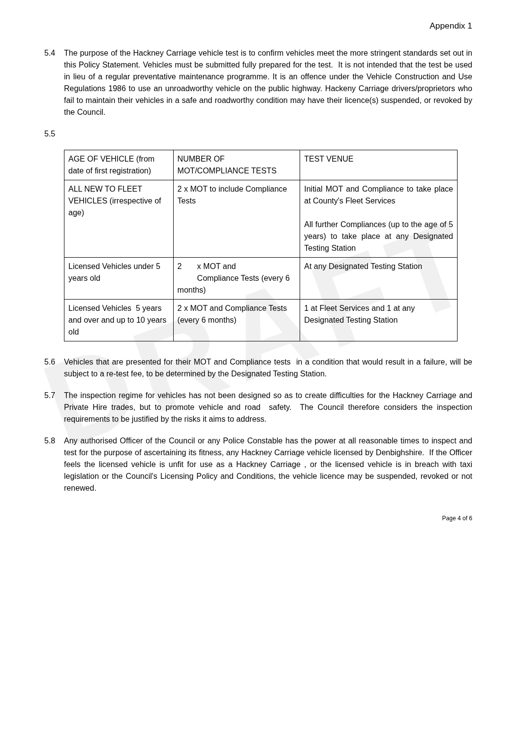DRAFT
Appendix 1
5.4
The purpose of the Hackney Carriage vehicle test is to confirm vehicles meet the more stringent standards set out in this Policy Statement. Vehicles must be submitted fully prepared for the test. It is not intended that the test be used in lieu of a regular preventative maintenance programme. It is an offence under the Vehicle Construction and Use Regulations 1986 to use an unroadworthy vehicle on the public highway. Hackeny Carriage drivers/proprietors who fail to maintain their vehicles in a safe and roadworthy condition may have their licence(s) suspended, or revoked by the Council.
5.5
| AGE OF VEHICLE (from date of first registration) | NUMBER OF MOT/COMPLIANCE TESTS | TEST VENUE |
| --- | --- | --- |
| ALL NEW TO FLEET VEHICLES (irrespective of age) | 2 x MOT to include Compliance Tests | Initial MOT and Compliance to take place at County's Fleet Services All further Compliances (up to the age of 5 years) to take place at any Designated Testing Station |
| Licensed Vehicles under 5 years old | 2 x MOT and Compliance Tests (every 6 months) | At any Designated Testing Station |
| Licensed Vehicles 5 years and over and up to 10 years old | 2 x MOT and Compliance Tests (every 6 months) | 1 at Fleet Services and 1 at any Designated Testing Station |
5.6
Vehicles that are presented for their MOT and Compliance tests in a condition that would result in a failure, will be subject to a re-test fee, to be determined by the Designated Testing Station.
5.7
The inspection regime for vehicles has not been designed so as to create difficulties for the Hackney Carriage and Private Hire trades, but to promote vehicle and road safety. The Council therefore considers the inspection requirements to be justified by the risks it aims to address.
5.8
Any authorised Officer of the Council or any Police Constable has the power at all reasonable times to inspect and test for the purpose of ascertaining its fitness, any Hackney Carriage vehicle licensed by Denbighshire. If the Officer feels the licensed vehicle is unfit for use as a Hackney Carriage , or the licensed vehicle is in breach with taxi legislation or the Council's Licensing Policy and Conditions, the vehicle licence may be suspended, revoked or not renewed.
Page 4 of 6